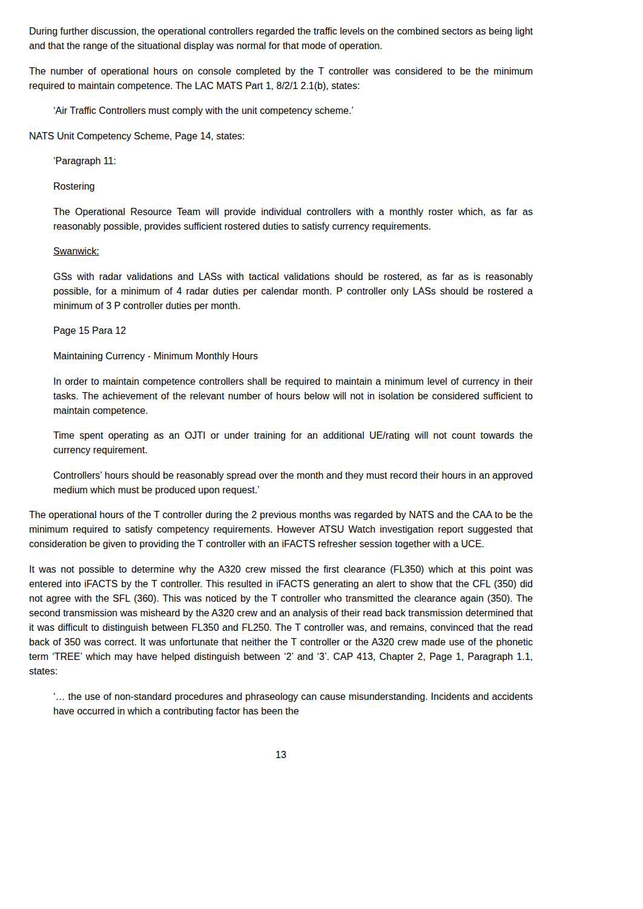During further discussion, the operational controllers regarded the traffic levels on the combined sectors as being light and that the range of the situational display was normal for that mode of operation.
The number of operational hours on console completed by the T controller was considered to be the minimum required to maintain competence. The LAC MATS Part 1, 8/2/1 2.1(b), states:
‘Air Traffic Controllers must comply with the unit competency scheme.’
NATS Unit Competency Scheme, Page 14, states:
‘Paragraph 11:
Rostering
The Operational Resource Team will provide individual controllers with a monthly roster which, as far as reasonably possible, provides sufficient rostered duties to satisfy currency requirements.
Swanwick:
GSs with radar validations and LASs with tactical validations should be rostered, as far as is reasonably possible, for a minimum of 4 radar duties per calendar month. P controller only LASs should be rostered a minimum of 3 P controller duties per month.
Page 15 Para 12
Maintaining Currency - Minimum Monthly Hours
In order to maintain competence controllers shall be required to maintain a minimum level of currency in their tasks. The achievement of the relevant number of hours below will not in isolation be considered sufficient to maintain competence.
Time spent operating as an OJTI or under training for an additional UE/rating will not count towards the currency requirement.
Controllers’ hours should be reasonably spread over the month and they must record their hours in an approved medium which must be produced upon request.’
The operational hours of the T controller during the 2 previous months was regarded by NATS and the CAA to be the minimum required to satisfy competency requirements. However ATSU Watch investigation report suggested that consideration be given to providing the T controller with an iFACTS refresher session together with a UCE.
It was not possible to determine why the A320 crew missed the first clearance (FL350) which at this point was entered into iFACTS by the T controller. This resulted in iFACTS generating an alert to show that the CFL (350) did not agree with the SFL (360). This was noticed by the T controller who transmitted the clearance again (350). The second transmission was misheard by the A320 crew and an analysis of their read back transmission determined that it was difficult to distinguish between FL350 and FL250. The T controller was, and remains, convinced that the read back of 350 was correct. It was unfortunate that neither the T controller or the A320 crew made use of the phonetic term ‘TREE’ which may have helped distinguish between ‘2’ and ‘3’. CAP 413, Chapter 2, Page 1, Paragraph 1.1, states:
‘… the use of non-standard procedures and phraseology can cause misunderstanding. Incidents and accidents have occurred in which a contributing factor has been the
13